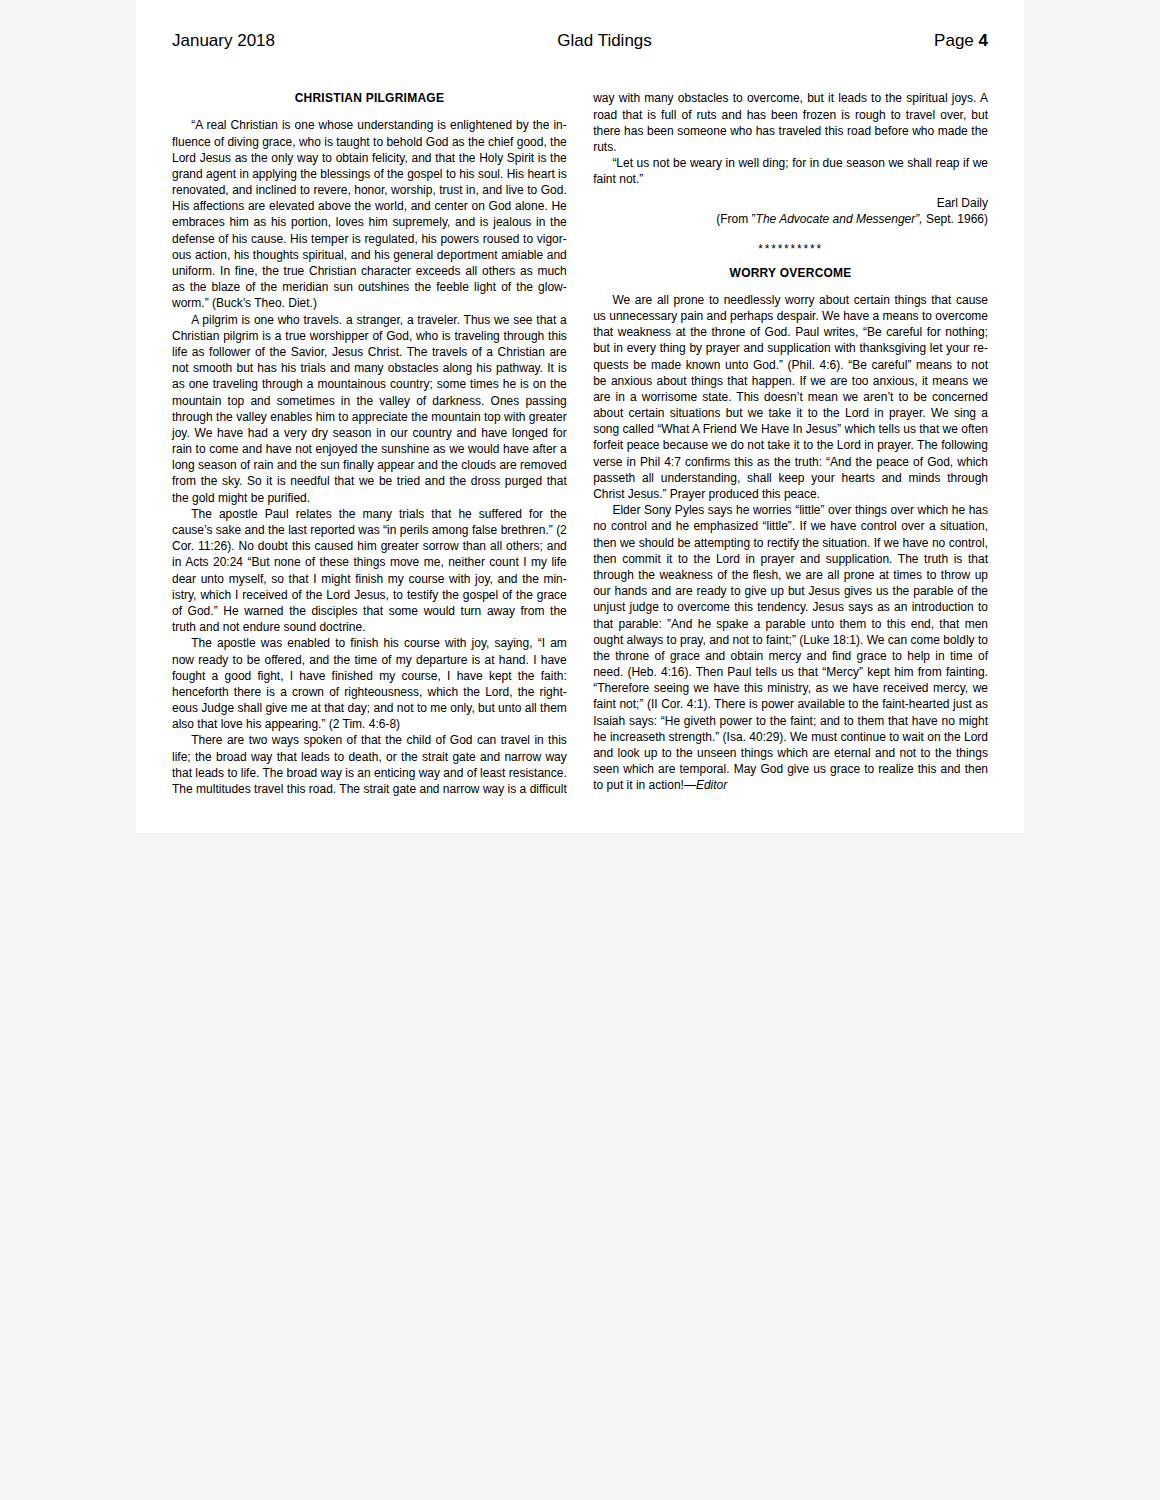January 2018
Glad Tidings
Page 4
Christian Pilgrimage
“A real Christian is one whose understanding is enlightened by the influence of diving grace, who is taught to behold God as the chief good, the Lord Jesus as the only way to obtain felicity, and that the Holy Spirit is the grand agent in applying the blessings of the gospel to his soul. His heart is renovated, and inclined to revere, honor, worship, trust in, and live to God. His affections are elevated above the world, and center on God alone. He embraces him as his portion, loves him supremely, and is jealous in the defense of his cause. His temper is regulated, his powers roused to vigorous action, his thoughts spiritual, and his general deportment amiable and uniform. In fine, the true Christian character exceeds all others as much as the blaze of the meridian sun outshines the feeble light of the glow-worm.” (Buck’s Theo. Diet.)
A pilgrim is one who travels. a stranger, a traveler. Thus we see that a Christian pilgrim is a true worshipper of God, who is traveling through this life as follower of the Savior, Jesus Christ. The travels of a Christian are not smooth but has his trials and many obstacles along his pathway. It is as one traveling through a mountainous country; some times he is on the mountain top and sometimes in the valley of darkness. Ones passing through the valley enables him to appreciate the mountain top with greater joy. We have had a very dry season in our country and have longed for rain to come and have not enjoyed the sunshine as we would have after a long season of rain and the sun finally appear and the clouds are removed from the sky. So it is needful that we be tried and the dross purged that the gold might be purified.
The apostle Paul relates the many trials that he suffered for the cause’s sake and the last reported was “in perils among false brethren.” (2 Cor. 11:26). No doubt this caused him greater sorrow than all others; and in Acts 20:24 “But none of these things move me, neither count I my life dear unto myself, so that I might finish my course with joy, and the ministry, which I received of the Lord Jesus, to testify the gospel of the grace of God.” He warned the disciples that some would turn away from the truth and not endure sound doctrine.
The apostle was enabled to finish his course with joy, saying, “I am now ready to be offered, and the time of my departure is at hand. I have fought a good fight, I have finished my course, I have kept the faith: henceforth there is a crown of righteousness, which the Lord, the righteous Judge shall give me at that day; and not to me only, but unto all them also that love his appearing.” (2 Tim. 4:6-8)
There are two ways spoken of that the child of God can travel in this life; the broad way that leads to death, or the strait gate and narrow way that leads to life. The broad way is an enticing way and of least resistance. The multitudes travel this road. The strait gate and narrow way is a difficult way with many obstacles to overcome, but it leads to the spiritual joys. A road that is full of ruts and has been frozen is rough to travel over, but there has been someone who has traveled this road before who made the ruts.
“Let us not be weary in well ding; for in due season we shall reap if we faint not.”
Earl Daily
(From ”The Advocate and Messenger”, Sept. 1966)
**********
Worry Overcome
We are all prone to needlessly worry about certain things that cause us unnecessary pain and perhaps despair. We have a means to overcome that weakness at the throne of God. Paul writes, “Be careful for nothing; but in every thing by prayer and supplication with thanksgiving let your requests be made known unto God.” (Phil. 4:6). “Be careful” means to not be anxious about things that happen. If we are too anxious, it means we are in a worrisome state. This doesn’t mean we aren’t to be concerned about certain situations but we take it to the Lord in prayer. We sing a song called “What A Friend We Have In Jesus” which tells us that we often forfeit peace because we do not take it to the Lord in prayer. The following verse in Phil 4:7 confirms this as the truth: “And the peace of God, which passeth all understanding, shall keep your hearts and minds through Christ Jesus.” Prayer produced this peace.
Elder Sony Pyles says he worries “little” over things over which he has no control and he emphasized “little”. If we have control over a situation, then we should be attempting to rectify the situation. If we have no control, then commit it to the Lord in prayer and supplication. The truth is that through the weakness of the flesh, we are all prone at times to throw up our hands and are ready to give up but Jesus gives us the parable of the unjust judge to overcome this tendency. Jesus says as an introduction to that parable: ”And he spake a parable unto them to this end, that men ought always to pray, and not to faint;” (Luke 18:1). We can come boldly to the throne of grace and obtain mercy and find grace to help in time of need. (Heb. 4:16). Then Paul tells us that “Mercy” kept him from fainting. “Therefore seeing we have this ministry, as we have received mercy, we faint not;” (II Cor. 4:1). There is power available to the faint-hearted just as Isaiah says: “He giveth power to the faint; and to them that have no might he increaseth strength.” (Isa. 40:29). We must continue to wait on the Lord and look up to the unseen things which are eternal and not to the things seen which are temporal. May God give us grace to realize this and then to put it in action!—Editor